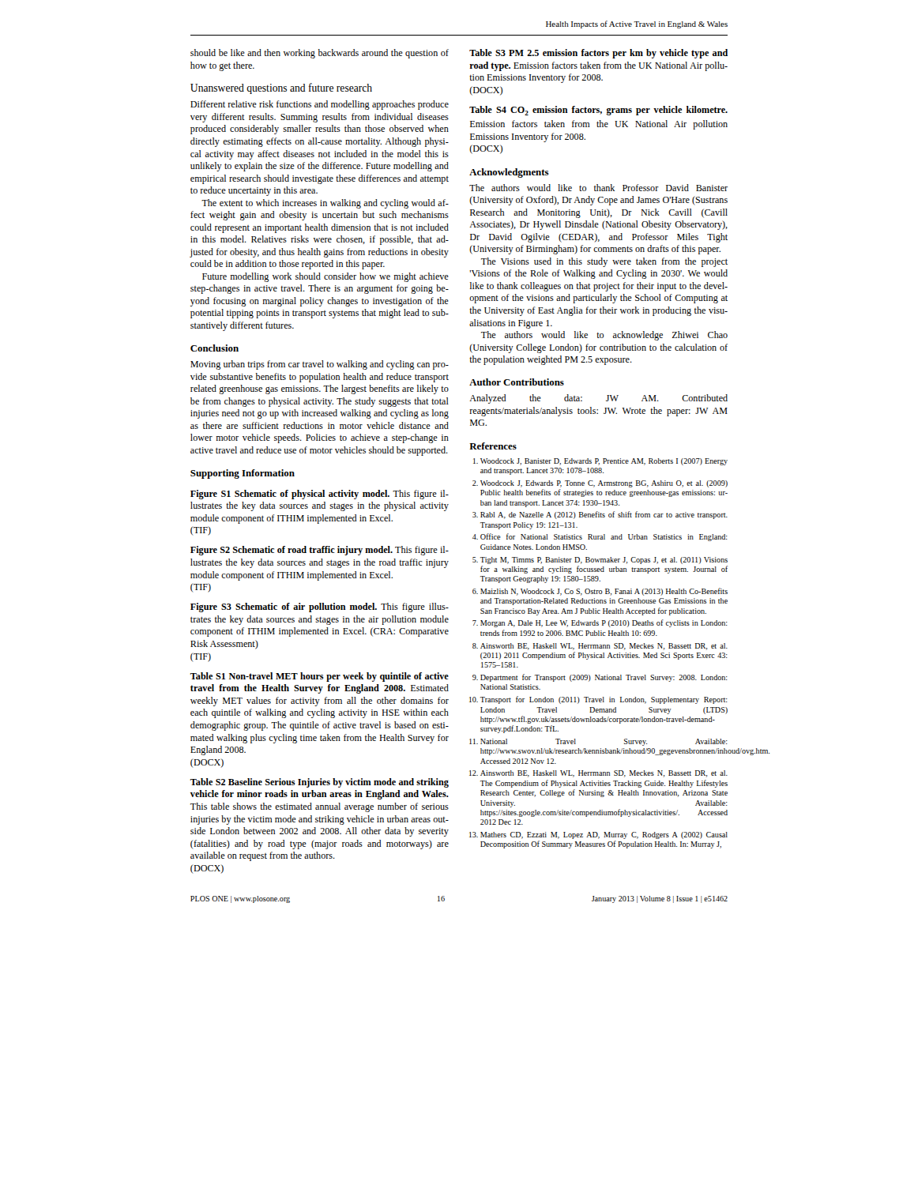Health Impacts of Active Travel in England & Wales
should be like and then working backwards around the question of how to get there.
Unanswered questions and future research
Different relative risk functions and modelling approaches produce very different results. Summing results from individual diseases produced considerably smaller results than those observed when directly estimating effects on all-cause mortality. Although physical activity may affect diseases not included in the model this is unlikely to explain the size of the difference. Future modelling and empirical research should investigate these differences and attempt to reduce uncertainty in this area.
The extent to which increases in walking and cycling would affect weight gain and obesity is uncertain but such mechanisms could represent an important health dimension that is not included in this model. Relatives risks were chosen, if possible, that adjusted for obesity, and thus health gains from reductions in obesity could be in addition to those reported in this paper.
Future modelling work should consider how we might achieve step-changes in active travel. There is an argument for going beyond focusing on marginal policy changes to investigation of the potential tipping points in transport systems that might lead to substantively different futures.
Conclusion
Moving urban trips from car travel to walking and cycling can provide substantive benefits to population health and reduce transport related greenhouse gas emissions. The largest benefits are likely to be from changes to physical activity. The study suggests that total injuries need not go up with increased walking and cycling as long as there are sufficient reductions in motor vehicle distance and lower motor vehicle speeds. Policies to achieve a step-change in active travel and reduce use of motor vehicles should be supported.
Supporting Information
Figure S1 Schematic of physical activity model. This figure illustrates the key data sources and stages in the physical activity module component of ITHIM implemented in Excel.
(TIF)
Figure S2 Schematic of road traffic injury model. This figure illustrates the key data sources and stages in the road traffic injury module component of ITHIM implemented in Excel.
(TIF)
Figure S3 Schematic of air pollution model. This figure illustrates the key data sources and stages in the air pollution module component of ITHIM implemented in Excel. (CRA: Comparative Risk Assessment)
(TIF)
Table S1 Non-travel MET hours per week by quintile of active travel from the Health Survey for England 2008. Estimated weekly MET values for activity from all the other domains for each quintile of walking and cycling activity in HSE within each demographic group. The quintile of active travel is based on estimated walking plus cycling time taken from the Health Survey for England 2008.
(DOCX)
Table S2 Baseline Serious Injuries by victim mode and striking vehicle for minor roads in urban areas in England and Wales. This table shows the estimated annual average number of serious injuries by the victim mode and striking vehicle in urban areas outside London between 2002 and 2008. All other data by severity (fatalities) and by road type (major roads and motorways) are available on request from the authors.
(DOCX)
Table S3 PM 2.5 emission factors per km by vehicle type and road type. Emission factors taken from the UK National Air pollution Emissions Inventory for 2008.
(DOCX)
Table S4 CO2 emission factors, grams per vehicle kilometre. Emission factors taken from the UK National Air pollution Emissions Inventory for 2008.
(DOCX)
Acknowledgments
The authors would like to thank Professor David Banister (University of Oxford), Dr Andy Cope and James O'Hare (Sustrans Research and Monitoring Unit), Dr Nick Cavill (Cavill Associates), Dr Hywell Dinsdale (National Obesity Observatory), Dr David Ogilvie (CEDAR), and Professor Miles Tight (University of Birmingham) for comments on drafts of this paper.
The Visions used in this study were taken from the project 'Visions of the Role of Walking and Cycling in 2030'. We would like to thank colleagues on that project for their input to the development of the visions and particularly the School of Computing at the University of East Anglia for their work in producing the visualisations in Figure 1.
The authors would like to acknowledge Zhiwei Chao (University College London) for contribution to the calculation of the population weighted PM 2.5 exposure.
Author Contributions
Analyzed the data: JW AM. Contributed reagents/materials/analysis tools: JW. Wrote the paper: JW AM MG.
References
Woodcock J, Banister D, Edwards P, Prentice AM, Roberts I (2007) Energy and transport. Lancet 370: 1078–1088.
Woodcock J, Edwards P, Tonne C, Armstrong BG, Ashiru O, et al. (2009) Public health benefits of strategies to reduce greenhouse-gas emissions: urban land transport. Lancet 374: 1930–1943.
Rabl A, de Nazelle A (2012) Benefits of shift from car to active transport. Transport Policy 19: 121–131.
Office for National Statistics Rural and Urban Statistics in England: Guidance Notes. London HMSO.
Tight M, Timms P, Banister D, Bowmaker J, Copas J, et al. (2011) Visions for a walking and cycling focussed urban transport system. Journal of Transport Geography 19: 1580–1589.
Maizlish N, Woodcock J, Co S, Ostro B, Fanai A (2013) Health Co-Benefits and Transportation-Related Reductions in Greenhouse Gas Emissions in the San Francisco Bay Area. Am J Public Health Accepted for publication.
Morgan A, Dale H, Lee W, Edwards P (2010) Deaths of cyclists in London: trends from 1992 to 2006. BMC Public Health 10: 699.
Ainsworth BE, Haskell WL, Herrmann SD, Meckes N, Bassett DR, et al. (2011) 2011 Compendium of Physical Activities. Med Sci Sports Exerc 43: 1575–1581.
Department for Transport (2009) National Travel Survey: 2008. London: National Statistics.
Transport for London (2011) Travel in London, Supplementary Report: London Travel Demand Survey (LTDS) http://www.tfl.gov.uk/assets/downloads/corporate/london-travel-demand-survey.pdf.London: TfL.
National Travel Survey. Available: http://www.swov.nl/uk/research/kennisbank/inhoud/90_gegevensbronnen/inhoud/ovg.htm. Accessed 2012 Nov 12.
Ainsworth BE, Haskell WL, Herrmann SD, Meckes N, Bassett DR, et al. The Compendium of Physical Activities Tracking Guide. Healthy Lifestyles Research Center, College of Nursing & Health Innovation, Arizona State University. Available: https://sites.google.com/site/compendiumofphysicalactivities/. Accessed 2012 Dec 12.
Mathers CD, Ezzati M, Lopez AD, Murray C, Rodgers A (2002) Causal Decomposition Of Summary Measures Of Population Health. In: Murray J,
PLOS ONE | www.plosone.org
16
January 2013 | Volume 8 | Issue 1 | e51462